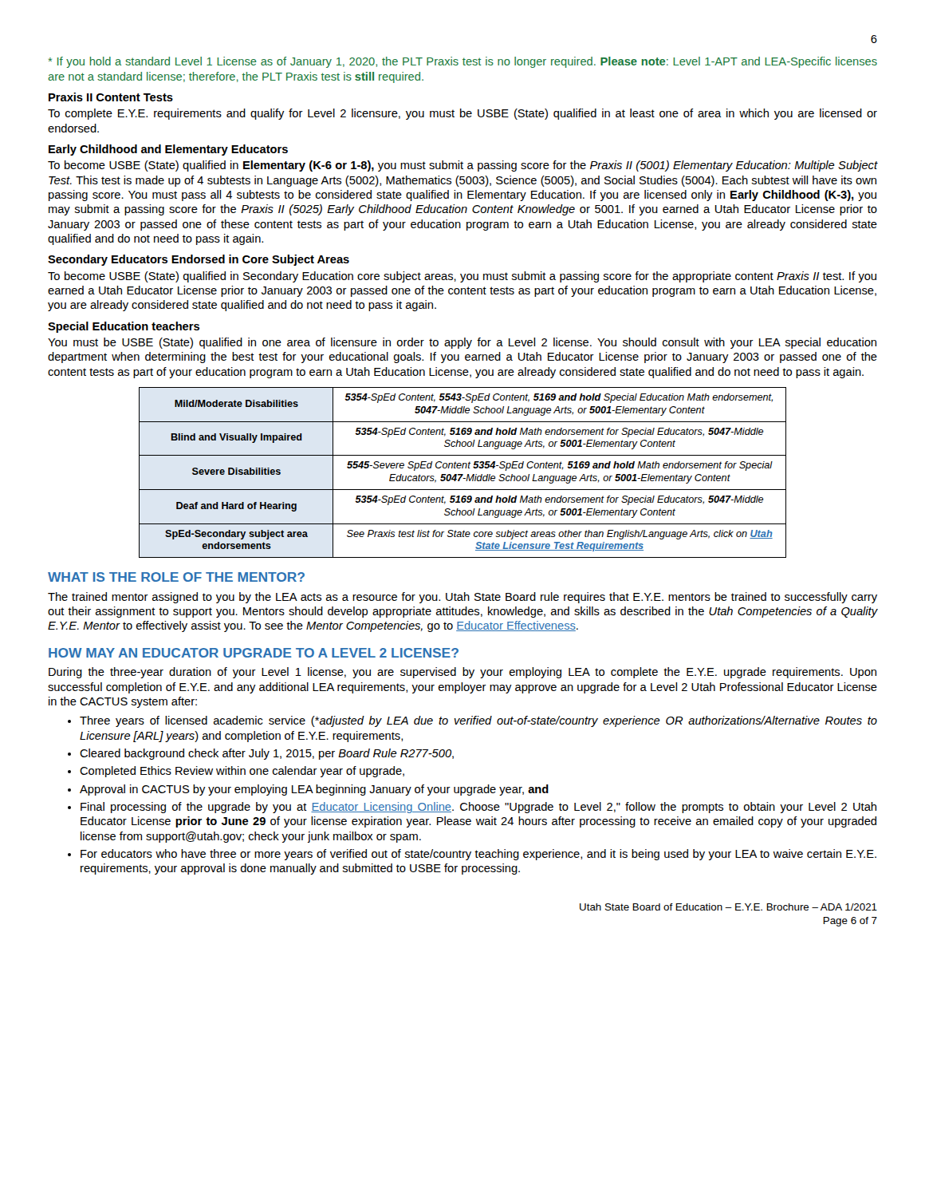6
* If you hold a standard Level 1 License as of January 1, 2020, the PLT Praxis test is no longer required. Please note: Level 1-APT and LEA-Specific licenses are not a standard license; therefore, the PLT Praxis test is still required.
Praxis II Content Tests
To complete E.Y.E. requirements and qualify for Level 2 licensure, you must be USBE (State) qualified in at least one of area in which you are licensed or endorsed.
Early Childhood and Elementary Educators
To become USBE (State) qualified in Elementary (K-6 or 1-8), you must submit a passing score for the Praxis II (5001) Elementary Education: Multiple Subject Test. This test is made up of 4 subtests in Language Arts (5002), Mathematics (5003), Science (5005), and Social Studies (5004). Each subtest will have its own passing score. You must pass all 4 subtests to be considered state qualified in Elementary Education. If you are licensed only in Early Childhood (K-3), you may submit a passing score for the Praxis II (5025) Early Childhood Education Content Knowledge or 5001. If you earned a Utah Educator License prior to January 2003 or passed one of these content tests as part of your education program to earn a Utah Education License, you are already considered state qualified and do not need to pass it again.
Secondary Educators Endorsed in Core Subject Areas
To become USBE (State) qualified in Secondary Education core subject areas, you must submit a passing score for the appropriate content Praxis II test. If you earned a Utah Educator License prior to January 2003 or passed one of the content tests as part of your education program to earn a Utah Education License, you are already considered state qualified and do not need to pass it again.
Special Education teachers
You must be USBE (State) qualified in one area of licensure in order to apply for a Level 2 license. You should consult with your LEA special education department when determining the best test for your educational goals. If you earned a Utah Educator License prior to January 2003 or passed one of the content tests as part of your education program to earn a Utah Education License, you are already considered state qualified and do not need to pass it again.
| Mild/Moderate Disabilities | 5354 -SpEd Content, 5543 -SpEd Content, 5169 and hold Special Education Math endorsement, 5047 -Middle School Language Arts, or 5001 -Elementary Content |
| Blind and Visually Impaired | 5354 -SpEd Content, 5169 and hold Math endorsement for Special Educators, 5047 -Middle School Language Arts, or 5001 -Elementary Content |
| Severe Disabilities | 5545 -Severe SpEd Content 5354 -SpEd Content, 5169 and hold Math endorsement for Special Educators, 5047 -Middle School Language Arts, or 5001 -Elementary Content |
| Deaf and Hard of Hearing | 5354 -SpEd Content, 5169 and hold Math endorsement for Special Educators, 5047 -Middle School Language Arts, or 5001 -Elementary Content |
| SpEd-Secondary subject area endorsements | See Praxis test list for State core subject areas other than English/Language Arts, click on Utah State Licensure Test Requirements |
WHAT IS THE ROLE OF THE MENTOR?
The trained mentor assigned to you by the LEA acts as a resource for you. Utah State Board rule requires that E.Y.E. mentors be trained to successfully carry out their assignment to support you. Mentors should develop appropriate attitudes, knowledge, and skills as described in the Utah Competencies of a Quality E.Y.E. Mentor to effectively assist you. To see the Mentor Competencies, go to Educator Effectiveness.
HOW MAY AN EDUCATOR UPGRADE TO A LEVEL 2 LICENSE?
During the three-year duration of your Level 1 license, you are supervised by your employing LEA to complete the E.Y.E. upgrade requirements. Upon successful completion of E.Y.E. and any additional LEA requirements, your employer may approve an upgrade for a Level 2 Utah Professional Educator License in the CACTUS system after:
Three years of licensed academic service (*adjusted by LEA due to verified out-of-state/country experience OR authorizations/Alternative Routes to Licensure [ARL] years) and completion of E.Y.E. requirements,
Cleared background check after July 1, 2015, per Board Rule R277-500,
Completed Ethics Review within one calendar year of upgrade,
Approval in CACTUS by your employing LEA beginning January of your upgrade year, and
Final processing of the upgrade by you at Educator Licensing Online. Choose "Upgrade to Level 2," follow the prompts to obtain your Level 2 Utah Educator License prior to June 29 of your license expiration year. Please wait 24 hours after processing to receive an emailed copy of your upgraded license from support@utah.gov; check your junk mailbox or spam.
For educators who have three or more years of verified out of state/country teaching experience, and it is being used by your LEA to waive certain E.Y.E. requirements, your approval is done manually and submitted to USBE for processing.
Utah State Board of Education – E.Y.E. Brochure – ADA 1/2021
Page 6 of 7